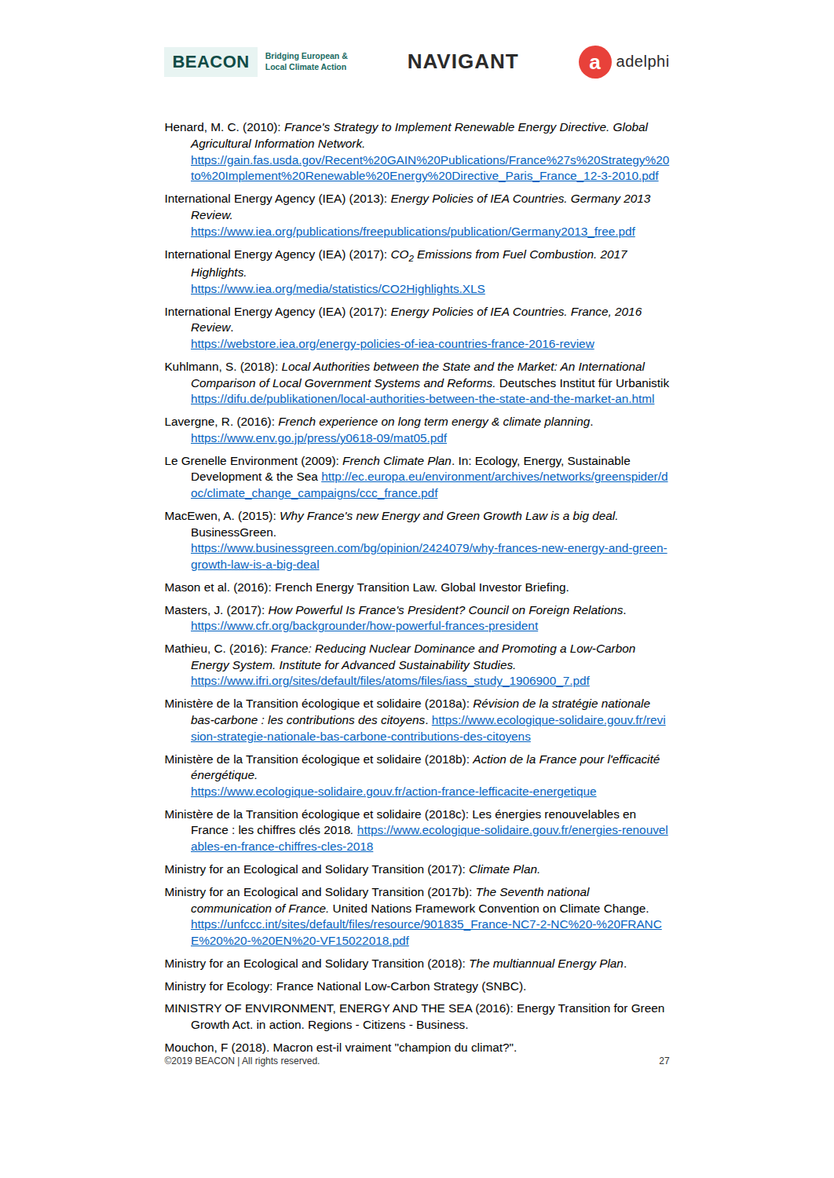BEACON
Bridging European &
Local Climate Action
NAVIGANT
a
adelphi
Henard, M. C. (2010): France's Strategy to Implement Renewable Energy Directive. Global Agricultural Information Network.
https://gain.fas.usda.gov/Recent%20GAIN%20Publications/France%27s%20Strategy%20to%20Implement%20Renewable%20Energy%20Directive_Paris_France_12-3-2010.pdf
International Energy Agency (IEA) (2013): Energy Policies of IEA Countries. Germany 2013 Review.
https://www.iea.org/publications/freepublications/publication/Germany2013_free.pdf
International Energy Agency (IEA) (2017): CO2 Emissions from Fuel Combustion. 2017 Highlights.
https://www.iea.org/media/statistics/CO2Highlights.XLS
International Energy Agency (IEA) (2017): Energy Policies of IEA Countries. France, 2016 Review.
https://webstore.iea.org/energy-policies-of-iea-countries-france-2016-review
Kuhlmann, S. (2018): Local Authorities between the State and the Market: An International Comparison of Local Government Systems and Reforms. Deutsches Institut für Urbanistik https://difu.de/publikationen/local-authorities-between-the-state-and-the-market-an.html
Lavergne, R. (2016): French experience on long term energy & climate planning.
https://www.env.go.jp/press/y0618-09/mat05.pdf
Le Grenelle Environment (2009): French Climate Plan. In: Ecology, Energy, Sustainable Development & the Sea http://ec.europa.eu/environment/archives/networks/greenspider/doc/climate_change_campaigns/ccc_france.pdf
MacEwen, A. (2015): Why France's new Energy and Green Growth Law is a big deal. BusinessGreen.
https://www.businessgreen.com/bg/opinion/2424079/why-frances-new-energy-and-green-growth-law-is-a-big-deal
Mason et al. (2016): French Energy Transition Law. Global Investor Briefing.
Masters, J. (2017): How Powerful Is France's President? Council on Foreign Relations.
https://www.cfr.org/backgrounder/how-powerful-frances-president
Mathieu, C. (2016): France: Reducing Nuclear Dominance and Promoting a Low-Carbon Energy System. Institute for Advanced Sustainability Studies.
https://www.ifri.org/sites/default/files/atoms/files/iass_study_1906900_7.pdf
Ministère de la Transition écologique et solidaire (2018a): Révision de la stratégie nationale bas-carbone : les contributions des citoyens. https://www.ecologique-solidaire.gouv.fr/revision-strategie-nationale-bas-carbone-contributions-des-citoyens
Ministère de la Transition écologique et solidaire (2018b): Action de la France pour l'efficacité énergétique.
https://www.ecologique-solidaire.gouv.fr/action-france-lefficacite-energetique
Ministère de la Transition écologique et solidaire (2018c): Les énergies renouvelables en France : les chiffres clés 2018. https://www.ecologique-solidaire.gouv.fr/energies-renouvelables-en-france-chiffres-cles-2018
Ministry for an Ecological and Solidary Transition (2017): Climate Plan.
Ministry for an Ecological and Solidary Transition (2017b): The Seventh national communication of France. United Nations Framework Convention on Climate Change.
https://unfccc.int/sites/default/files/resource/901835_France-NC7-2-NC%20-%20FRANCE%20%20-%20EN%20-VF15022018.pdf
Ministry for an Ecological and Solidary Transition (2018): The multiannual Energy Plan.
Ministry for Ecology: France National Low-Carbon Strategy (SNBC).
MINISTRY OF ENVIRONMENT, ENERGY AND THE SEA (2016): Energy Transition for Green Growth Act. in action. Regions - Citizens - Business.
Mouchon, F (2018). Macron est-il vraiment "champion du climat?".
©2019 BEACON | All rights reserved.
27